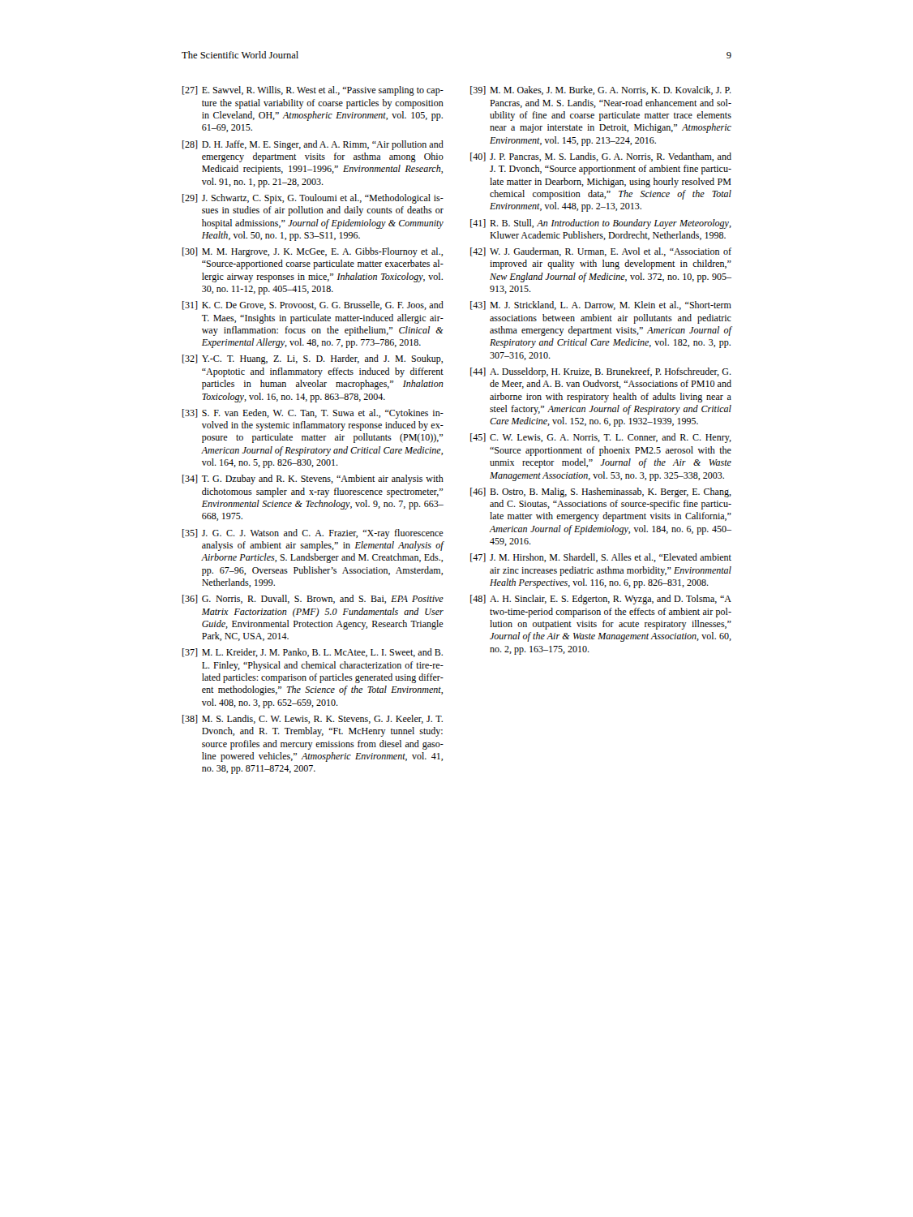The Scientific World Journal 9
[27] E. Sawvel, R. Willis, R. West et al., “Passive sampling to capture the spatial variability of coarse particles by composition in Cleveland, OH,” Atmospheric Environment, vol. 105, pp. 61–69, 2015.
[28] D. H. Jaffe, M. E. Singer, and A. A. Rimm, “Air pollution and emergency department visits for asthma among Ohio Medicaid recipients, 1991–1996,” Environmental Research, vol. 91, no. 1, pp. 21–28, 2003.
[29] J. Schwartz, C. Spix, G. Touloumi et al., “Methodological issues in studies of air pollution and daily counts of deaths or hospital admissions,” Journal of Epidemiology & Community Health, vol. 50, no. 1, pp. S3–S11, 1996.
[30] M. M. Hargrove, J. K. McGee, E. A. Gibbs-Flournoy et al., “Source-apportioned coarse particulate matter exacerbates allergic airway responses in mice,” Inhalation Toxicology, vol. 30, no. 11-12, pp. 405–415, 2018.
[31] K. C. De Grove, S. Provoost, G. G. Brusselle, G. F. Joos, and T. Maes, “Insights in particulate matter-induced allergic airway inflammation: focus on the epithelium,” Clinical & Experimental Allergy, vol. 48, no. 7, pp. 773–786, 2018.
[32] Y.-C. T. Huang, Z. Li, S. D. Harder, and J. M. Soukup, “Apoptotic and inflammatory effects induced by different particles in human alveolar macrophages,” Inhalation Toxicology, vol. 16, no. 14, pp. 863–878, 2004.
[33] S. F. van Eeden, W. C. Tan, T. Suwa et al., “Cytokines involved in the systemic inflammatory response induced by exposure to particulate matter air pollutants (PM(10)),” American Journal of Respiratory and Critical Care Medicine, vol. 164, no. 5, pp. 826–830, 2001.
[34] T. G. Dzubay and R. K. Stevens, “Ambient air analysis with dichotomous sampler and x-ray fluorescence spectrometer,” Environmental Science & Technology, vol. 9, no. 7, pp. 663–668, 1975.
[35] J. G. C. J. Watson and C. A. Frazier, “X-ray fluorescence analysis of ambient air samples,” in Elemental Analysis of Airborne Particles, S. Landsberger and M. Creatchman, Eds., pp. 67–96, Overseas Publisher’s Association, Amsterdam, Netherlands, 1999.
[36] G. Norris, R. Duvall, S. Brown, and S. Bai, EPA Positive Matrix Factorization (PMF) 5.0 Fundamentals and User Guide, Environmental Protection Agency, Research Triangle Park, NC, USA, 2014.
[37] M. L. Kreider, J. M. Panko, B. L. McAtee, L. I. Sweet, and B. L. Finley, “Physical and chemical characterization of tire-related particles: comparison of particles generated using different methodologies,” The Science of the Total Environment, vol. 408, no. 3, pp. 652–659, 2010.
[38] M. S. Landis, C. W. Lewis, R. K. Stevens, G. J. Keeler, J. T. Dvonch, and R. T. Tremblay, “Ft. McHenry tunnel study: source profiles and mercury emissions from diesel and gasoline powered vehicles,” Atmospheric Environment, vol. 41, no. 38, pp. 8711–8724, 2007.
[39] M. M. Oakes, J. M. Burke, G. A. Norris, K. D. Kovalcik, J. P. Pancras, and M. S. Landis, “Near-road enhancement and solubility of fine and coarse particulate matter trace elements near a major interstate in Detroit, Michigan,” Atmospheric Environment, vol. 145, pp. 213–224, 2016.
[40] J. P. Pancras, M. S. Landis, G. A. Norris, R. Vedantham, and J. T. Dvonch, “Source apportionment of ambient fine particulate matter in Dearborn, Michigan, using hourly resolved PM chemical composition data,” The Science of the Total Environment, vol. 448, pp. 2–13, 2013.
[41] R. B. Stull, An Introduction to Boundary Layer Meteorology, Kluwer Academic Publishers, Dordrecht, Netherlands, 1998.
[42] W. J. Gauderman, R. Urman, E. Avol et al., “Association of improved air quality with lung development in children,” New England Journal of Medicine, vol. 372, no. 10, pp. 905–913, 2015.
[43] M. J. Strickland, L. A. Darrow, M. Klein et al., “Short-term associations between ambient air pollutants and pediatric asthma emergency department visits,” American Journal of Respiratory and Critical Care Medicine, vol. 182, no. 3, pp. 307–316, 2010.
[44] A. Dusseldorp, H. Kruize, B. Brunekreef, P. Hofschreuder, G. de Meer, and A. B. van Oudvorst, “Associations of PM10 and airborne iron with respiratory health of adults living near a steel factory,” American Journal of Respiratory and Critical Care Medicine, vol. 152, no. 6, pp. 1932–1939, 1995.
[45] C. W. Lewis, G. A. Norris, T. L. Conner, and R. C. Henry, “Source apportionment of phoenix PM2.5 aerosol with the unmix receptor model,” Journal of the Air & Waste Management Association, vol. 53, no. 3, pp. 325–338, 2003.
[46] B. Ostro, B. Malig, S. Hasheminassab, K. Berger, E. Chang, and C. Sioutas, “Associations of source-specific fine particulate matter with emergency department visits in California,” American Journal of Epidemiology, vol. 184, no. 6, pp. 450–459, 2016.
[47] J. M. Hirshon, M. Shardell, S. Alles et al., “Elevated ambient air zinc increases pediatric asthma morbidity,” Environmental Health Perspectives, vol. 116, no. 6, pp. 826–831, 2008.
[48] A. H. Sinclair, E. S. Edgerton, R. Wyzga, and D. Tolsma, “A two-time-period comparison of the effects of ambient air pollution on outpatient visits for acute respiratory illnesses,” Journal of the Air & Waste Management Association, vol. 60, no. 2, pp. 163–175, 2010.